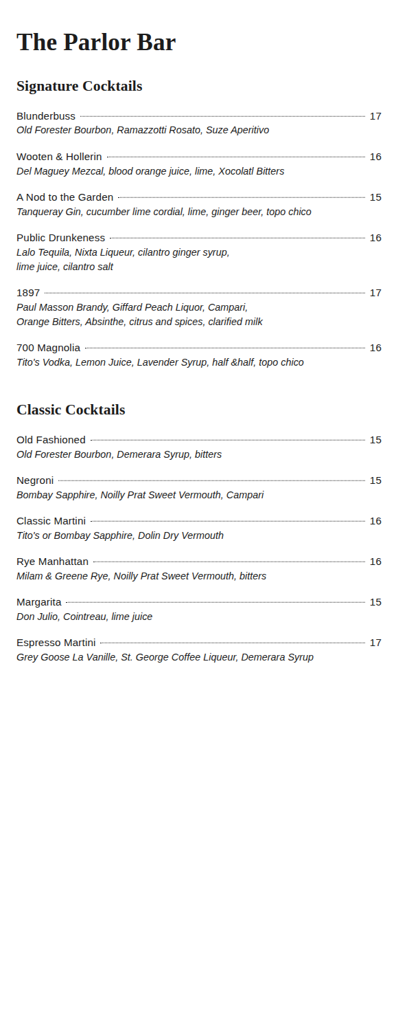The Parlor Bar
Signature Cocktails
Blunderbuss 17
Old Forester Bourbon, Ramazzotti Rosato, Suze Aperitivo
Wooten & Hollerin 16
Del Maguey Mezcal, blood orange juice, lime, Xocolatl Bitters
A Nod to the Garden 15
Tanqueray Gin, cucumber lime cordial, lime, ginger beer, topo chico
Public Drunkeness 16
Lalo Tequila, Nixta Liqueur, cilantro ginger syrup, lime juice, cilantro salt
1897 17
Paul Masson Brandy, Giffard Peach Liquor, Campari, Orange Bitters, Absinthe, citrus and spices, clarified milk
700 Magnolia 16
Tito's Vodka, Lemon Juice, Lavender Syrup, half &half, topo chico
Classic Cocktails
Old Fashioned 15
Old Forester Bourbon, Demerara Syrup, bitters
Negroni 15
Bombay Sapphire, Noilly Prat Sweet Vermouth, Campari
Classic Martini 16
Tito's or Bombay Sapphire, Dolin Dry Vermouth
Rye Manhattan 16
Milam & Greene Rye, Noilly Prat Sweet Vermouth, bitters
Margarita 15
Don Julio, Cointreau, lime juice
Espresso Martini 17
Grey Goose La Vanille, St. George Coffee Liqueur, Demerara Syrup